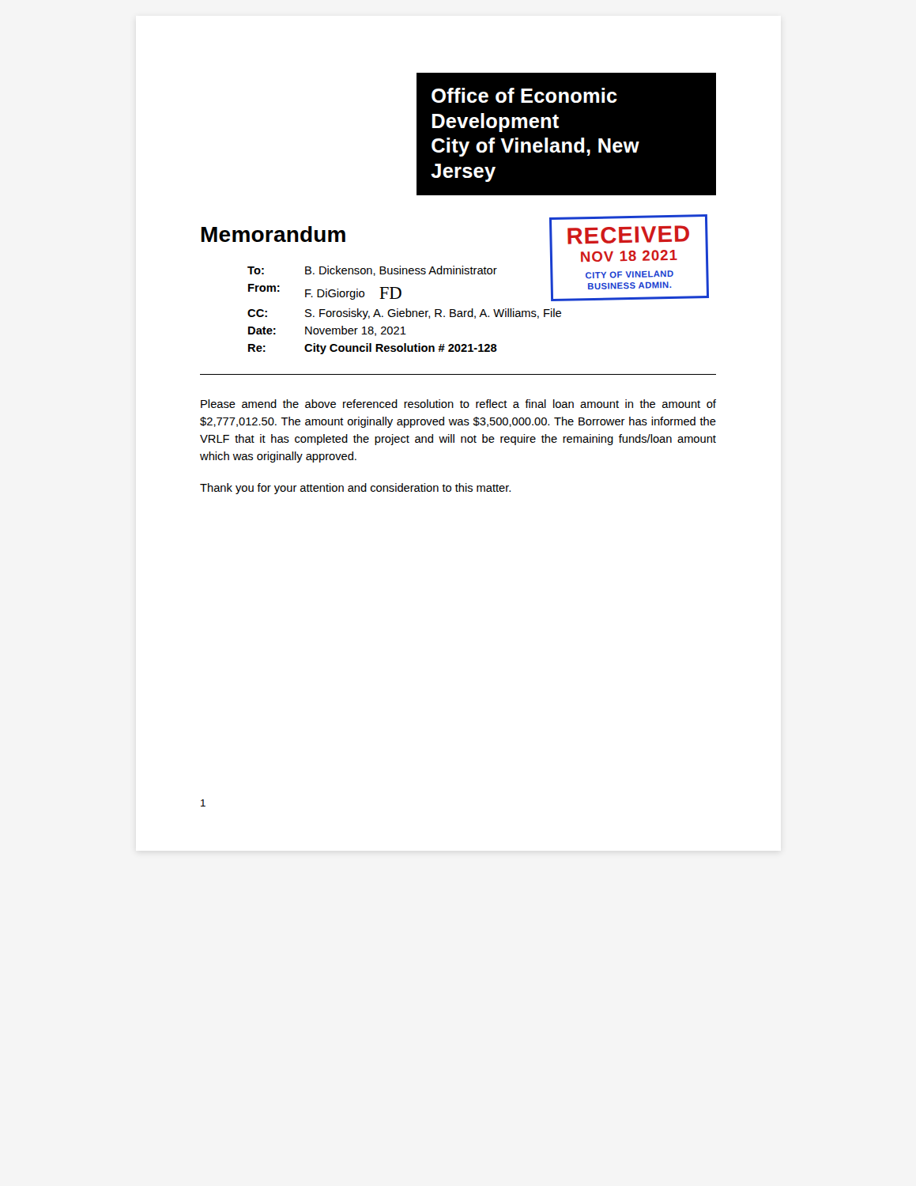Office of Economic Development
City of Vineland, New Jersey
Memorandum
RECEIVED
NOV 18 2021
CITY OF VINELAND
BUSINESS ADMIN.
| To: | B. Dickenson, Business Administrator |
| From: | F. DiGiorgio FD |
| CC: | S. Forosisky, A. Giebner, R. Bard, A. Williams, File |
| Date: | November 18, 2021 |
| Re: | City Council Resolution # 2021-128 |
Please amend the above referenced resolution to reflect a final loan amount in the amount of $2,777,012.50. The amount originally approved was $3,500,000.00. The Borrower has informed the VRLF that it has completed the project and will not be require the remaining funds/loan amount which was originally approved.
Thank you for your attention and consideration to this matter.
1